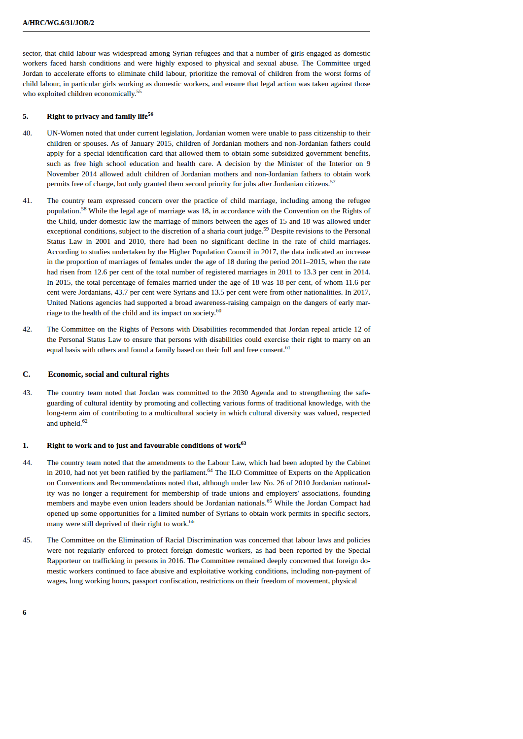A/HRC/WG.6/31/JOR/2
sector, that child labour was widespread among Syrian refugees and that a number of girls engaged as domestic workers faced harsh conditions and were highly exposed to physical and sexual abuse. The Committee urged Jordan to accelerate efforts to eliminate child labour, prioritize the removal of children from the worst forms of child labour, in particular girls working as domestic workers, and ensure that legal action was taken against those who exploited children economically.55
5. Right to privacy and family life56
40. UN-Women noted that under current legislation, Jordanian women were unable to pass citizenship to their children or spouses. As of January 2015, children of Jordanian mothers and non-Jordanian fathers could apply for a special identification card that allowed them to obtain some subsidized government benefits, such as free high school education and health care. A decision by the Minister of the Interior on 9 November 2014 allowed adult children of Jordanian mothers and non-Jordanian fathers to obtain work permits free of charge, but only granted them second priority for jobs after Jordanian citizens.57
41. The country team expressed concern over the practice of child marriage, including among the refugee population.58 While the legal age of marriage was 18, in accordance with the Convention on the Rights of the Child, under domestic law the marriage of minors between the ages of 15 and 18 was allowed under exceptional conditions, subject to the discretion of a sharia court judge.59 Despite revisions to the Personal Status Law in 2001 and 2010, there had been no significant decline in the rate of child marriages. According to studies undertaken by the Higher Population Council in 2017, the data indicated an increase in the proportion of marriages of females under the age of 18 during the period 2011–2015, when the rate had risen from 12.6 per cent of the total number of registered marriages in 2011 to 13.3 per cent in 2014. In 2015, the total percentage of females married under the age of 18 was 18 per cent, of whom 11.6 per cent were Jordanians, 43.7 per cent were Syrians and 13.5 per cent were from other nationalities. In 2017, United Nations agencies had supported a broad awareness-raising campaign on the dangers of early marriage to the health of the child and its impact on society.60
42. The Committee on the Rights of Persons with Disabilities recommended that Jordan repeal article 12 of the Personal Status Law to ensure that persons with disabilities could exercise their right to marry on an equal basis with others and found a family based on their full and free consent.61
C. Economic, social and cultural rights
43. The country team noted that Jordan was committed to the 2030 Agenda and to strengthening the safeguarding of cultural identity by promoting and collecting various forms of traditional knowledge, with the long-term aim of contributing to a multicultural society in which cultural diversity was valued, respected and upheld.62
1. Right to work and to just and favourable conditions of work63
44. The country team noted that the amendments to the Labour Law, which had been adopted by the Cabinet in 2010, had not yet been ratified by the parliament.64 The ILO Committee of Experts on the Application on Conventions and Recommendations noted that, although under law No. 26 of 2010 Jordanian nationality was no longer a requirement for membership of trade unions and employers' associations, founding members and maybe even union leaders should be Jordanian nationals.65 While the Jordan Compact had opened up some opportunities for a limited number of Syrians to obtain work permits in specific sectors, many were still deprived of their right to work.66
45. The Committee on the Elimination of Racial Discrimination was concerned that labour laws and policies were not regularly enforced to protect foreign domestic workers, as had been reported by the Special Rapporteur on trafficking in persons in 2016. The Committee remained deeply concerned that foreign domestic workers continued to face abusive and exploitative working conditions, including non-payment of wages, long working hours, passport confiscation, restrictions on their freedom of movement, physical
6